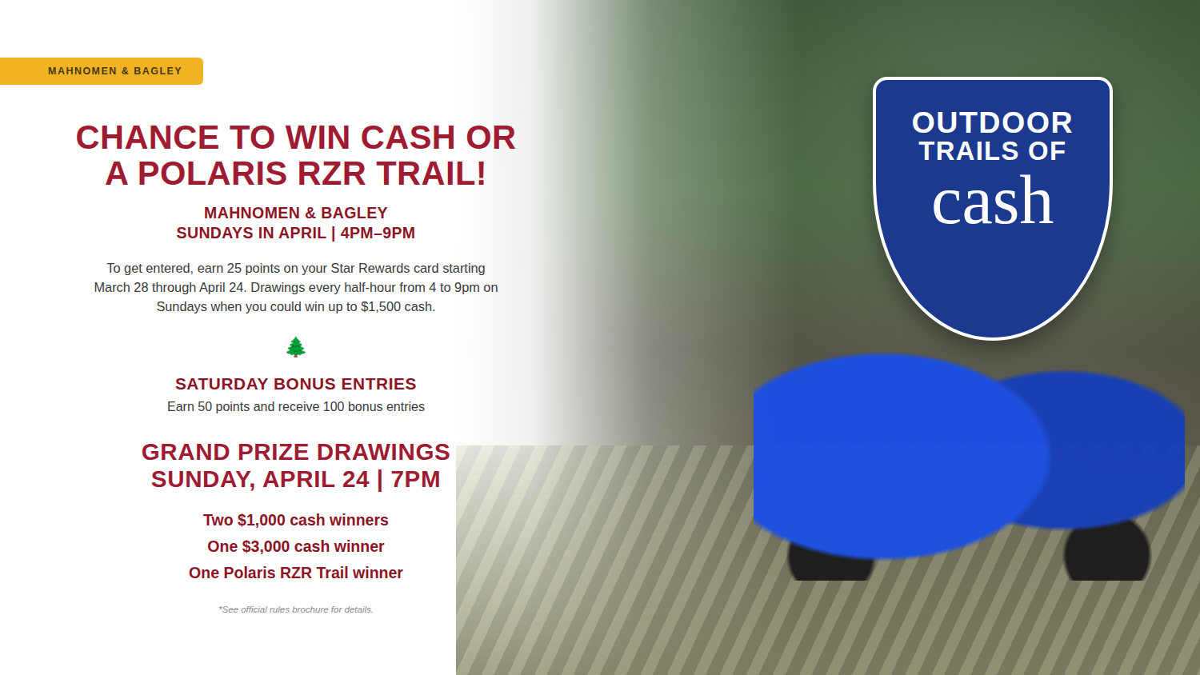Outdoor Trails of cash
Mahnomen & Bagley
Chance to Win Cash or
a Polaris RZR Trail!
Mahnomen & Bagley
Sundays in April | 4pm–9pm
To get entered, earn 25 points on your Star Rewards card starting March 28 through April 24. Drawings every half-hour from 4 to 9pm on Sundays when you could win up to $1,500 cash.
🌲
Saturday Bonus Entries
Earn 50 points and receive 100 bonus entries
Grand Prize Drawings
Sunday, April 24 | 7pm
Two $1,000 cash winners
One $3,000 cash winner
One Polaris RZR Trail winner
*See official rules brochure for details.